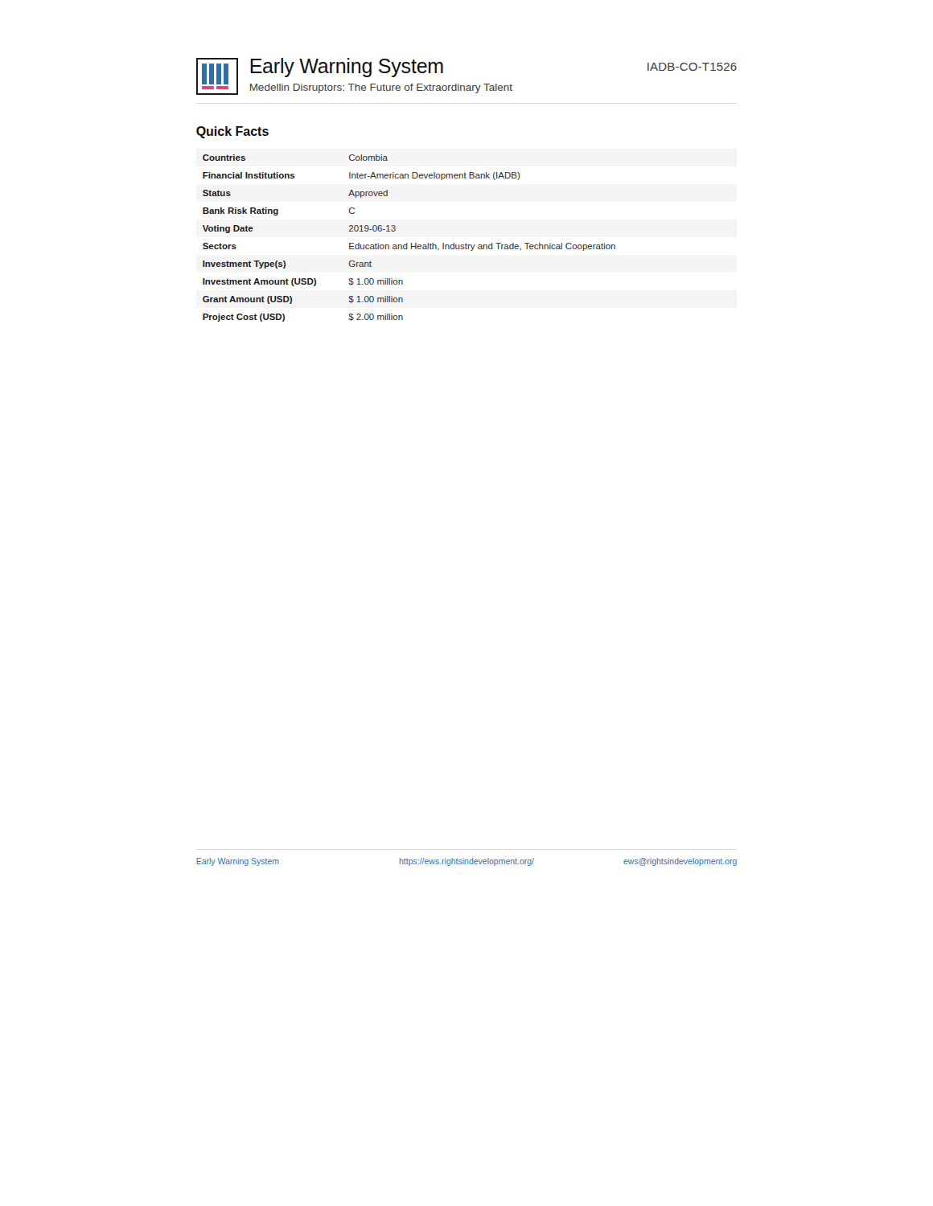Early Warning System
Medellin Disruptors: The Future of Extraordinary Talent
IADB-CO-T1526
Quick Facts
| Countries | Colombia |
| Financial Institutions | Inter-American Development Bank (IADB) |
| Status | Approved |
| Bank Risk Rating | C |
| Voting Date | 2019-06-13 |
| Sectors | Education and Health, Industry and Trade, Technical Cooperation |
| Investment Type(s) | Grant |
| Investment Amount (USD) | $ 1.00 million |
| Grant Amount (USD) | $ 1.00 million |
| Project Cost (USD) | $ 2.00 million |
Early Warning System
https://ews.rightsindevelopment.org/
ews@rightsindevelopment.org